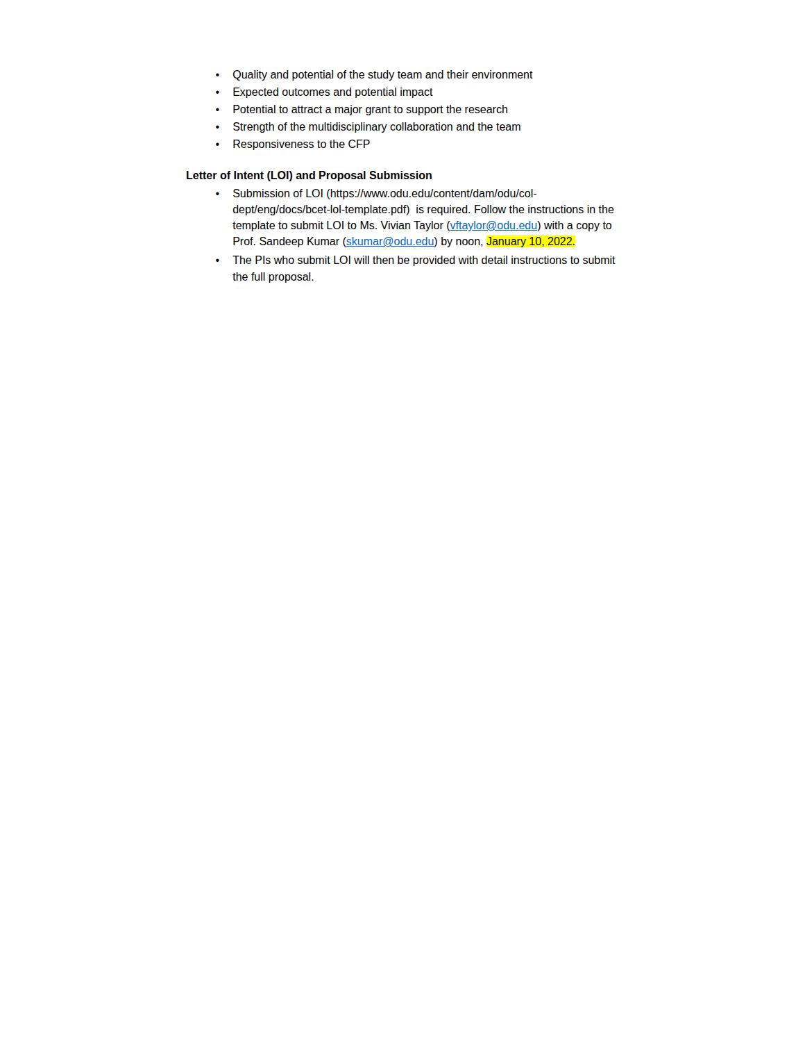Quality and potential of the study team and their environment
Expected outcomes and potential impact
Potential to attract a major grant to support the research
Strength of the multidisciplinary collaboration and the team
Responsiveness to the CFP
Letter of Intent (LOI) and Proposal Submission
Submission of LOI (https://www.odu.edu/content/dam/odu/col-dept/eng/docs/bcet-lol-template.pdf) is required. Follow the instructions in the template to submit LOI to Ms. Vivian Taylor (vftaylor@odu.edu) with a copy to Prof. Sandeep Kumar (skumar@odu.edu) by noon, January 10, 2022.
The PIs who submit LOI will then be provided with detail instructions to submit the full proposal.